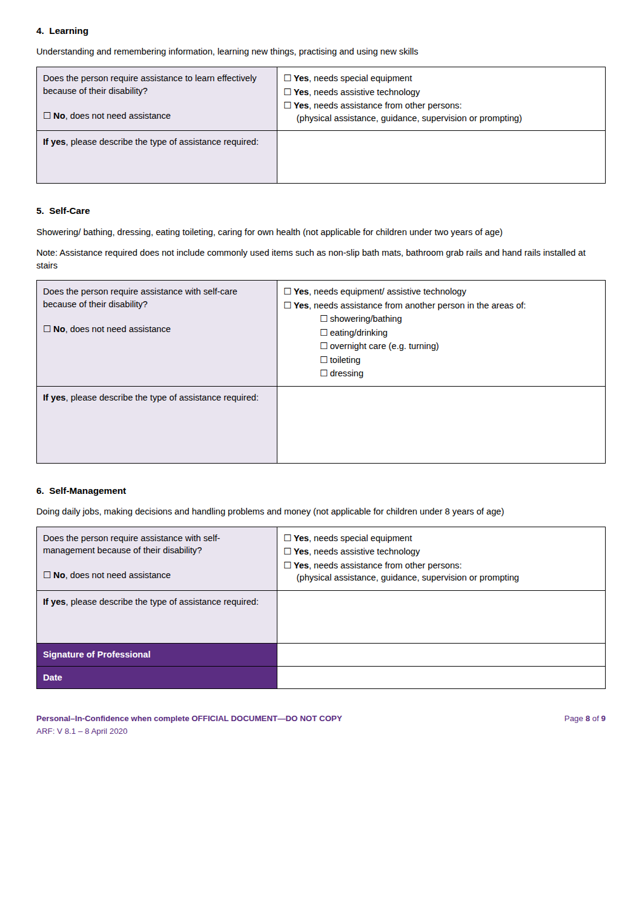4. Learning
Understanding and remembering information, learning new things, practising and using new skills
| Does the person require assistance to learn effectively because of their disability? ☐ No , does not need assistance | ☐ Yes , needs special equipment ☐ Yes , needs assistive technology ☐ Yes , needs assistance from other persons: (physical assistance, guidance, supervision or prompting) |
| If yes , please describe the type of assistance required: | |
5. Self-Care
Showering/ bathing, dressing, eating toileting, caring for own health (not applicable for children under two years of age)
Note: Assistance required does not include commonly used items such as non-slip bath mats, bathroom grab rails and hand rails installed at stairs
| Does the person require assistance with self-care because of their disability? ☐ No , does not need assistance | ☐ Yes , needs equipment/ assistive technology ☐ Yes , needs assistance from another person in the areas of: ☐ showering/bathing ☐ eating/drinking ☐ overnight care (e.g. turning) ☐ toileting ☐ dressing |
| If yes , please describe the type of assistance required: | |
6. Self-Management
Doing daily jobs, making decisions and handling problems and money (not applicable for children under 8 years of age)
| Does the person require assistance with self-management because of their disability? ☐ No , does not need assistance | ☐ Yes , needs special equipment ☐ Yes , needs assistive technology ☐ Yes , needs assistance from other persons: (physical assistance, guidance, supervision or prompting |
| If yes , please describe the type of assistance required: | |
| Signature of Professional | |
| Date | |
Personal–In-Confidence when complete OFFICIAL DOCUMENT—DO NOT COPY Page 8 of 9
ARF: V 8.1 – 8 April 2020